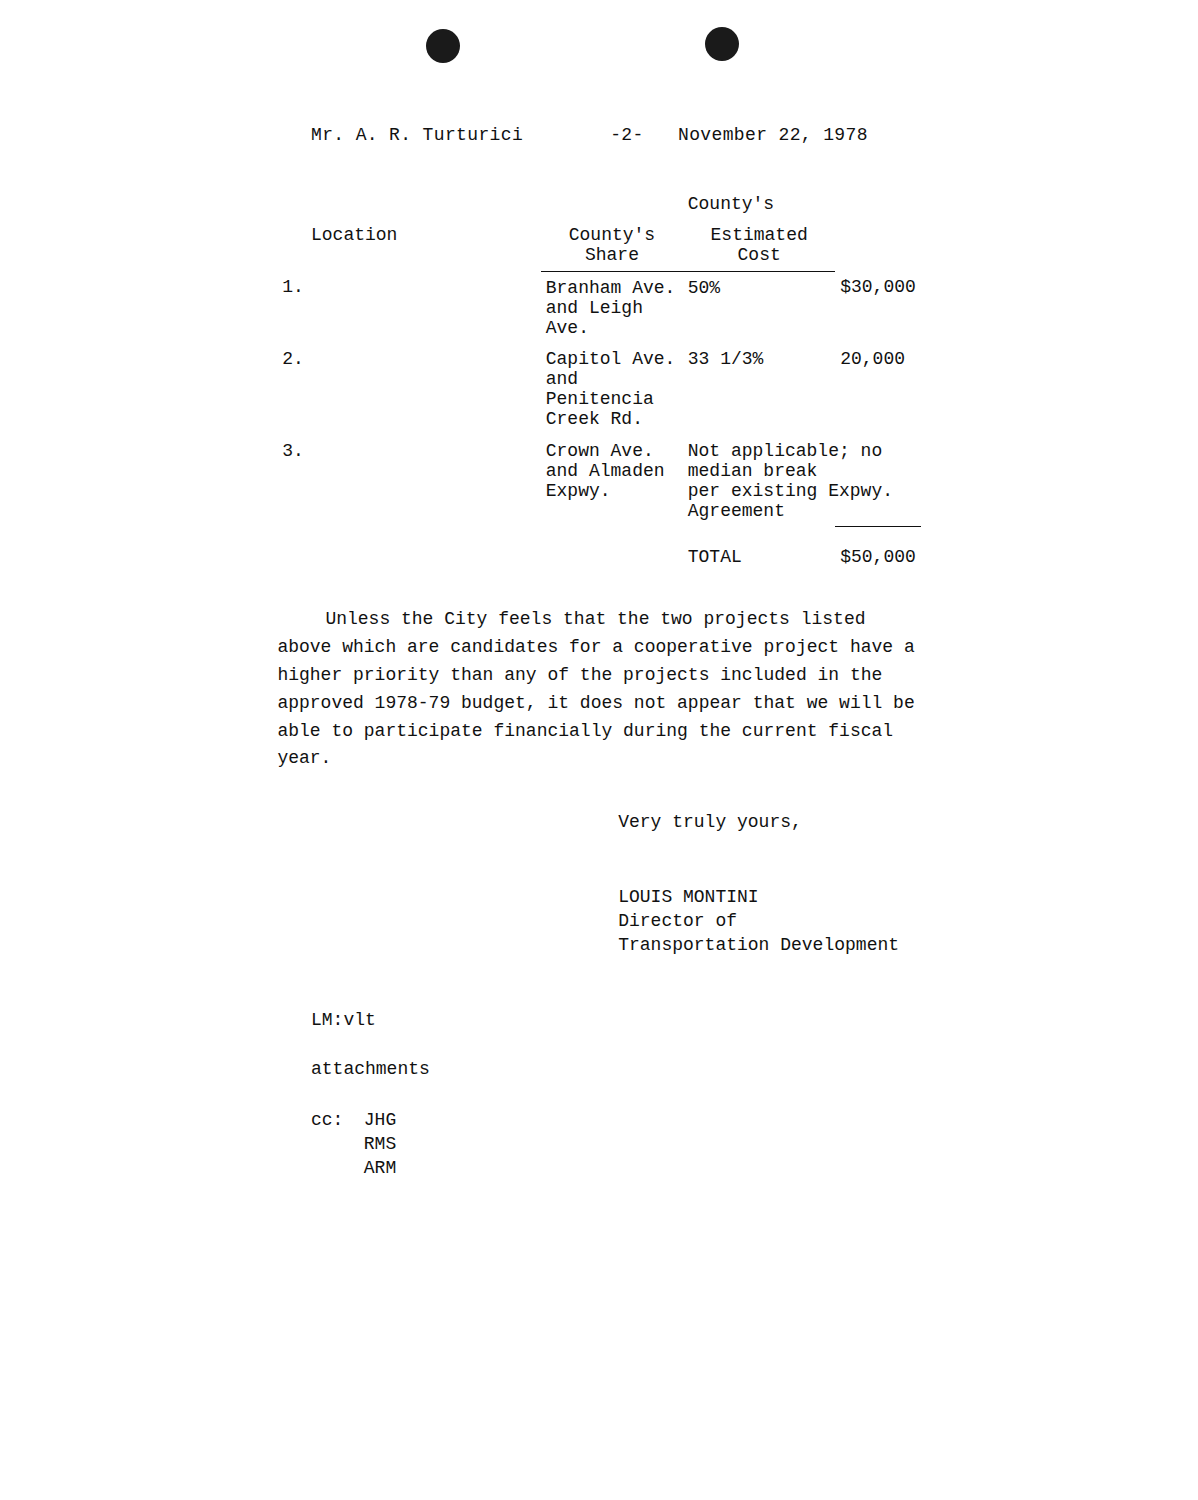Mr. A. R. Turturici -2- November 22, 1978
| | | County's |
| --- | --- | --- |
| Location | County's Share | Estimated Cost |
| 1. | Branham Ave. and Leigh Ave. | 50% | $30,000 |
| 2. | Capitol Ave. and Penitencia Creek Rd. | 33 1/3% | 20,000 |
| 3. | Crown Ave. and Almaden Expwy. | Not applicable; no median break per existing Expwy. Agreement |
| | TOTAL | $50,000 |
Unless the City feels that the two projects listed above which are candidates for a cooperative project have a higher priority than any of the projects included in the approved 1978-79 budget, it does not appear that we will be able to participate financially during the current fiscal year.
Very truly yours,
LOUIS MONTINI
Director of
Transportation Development
LM:vlt
attachments
cc: JHG
RMS
ARM